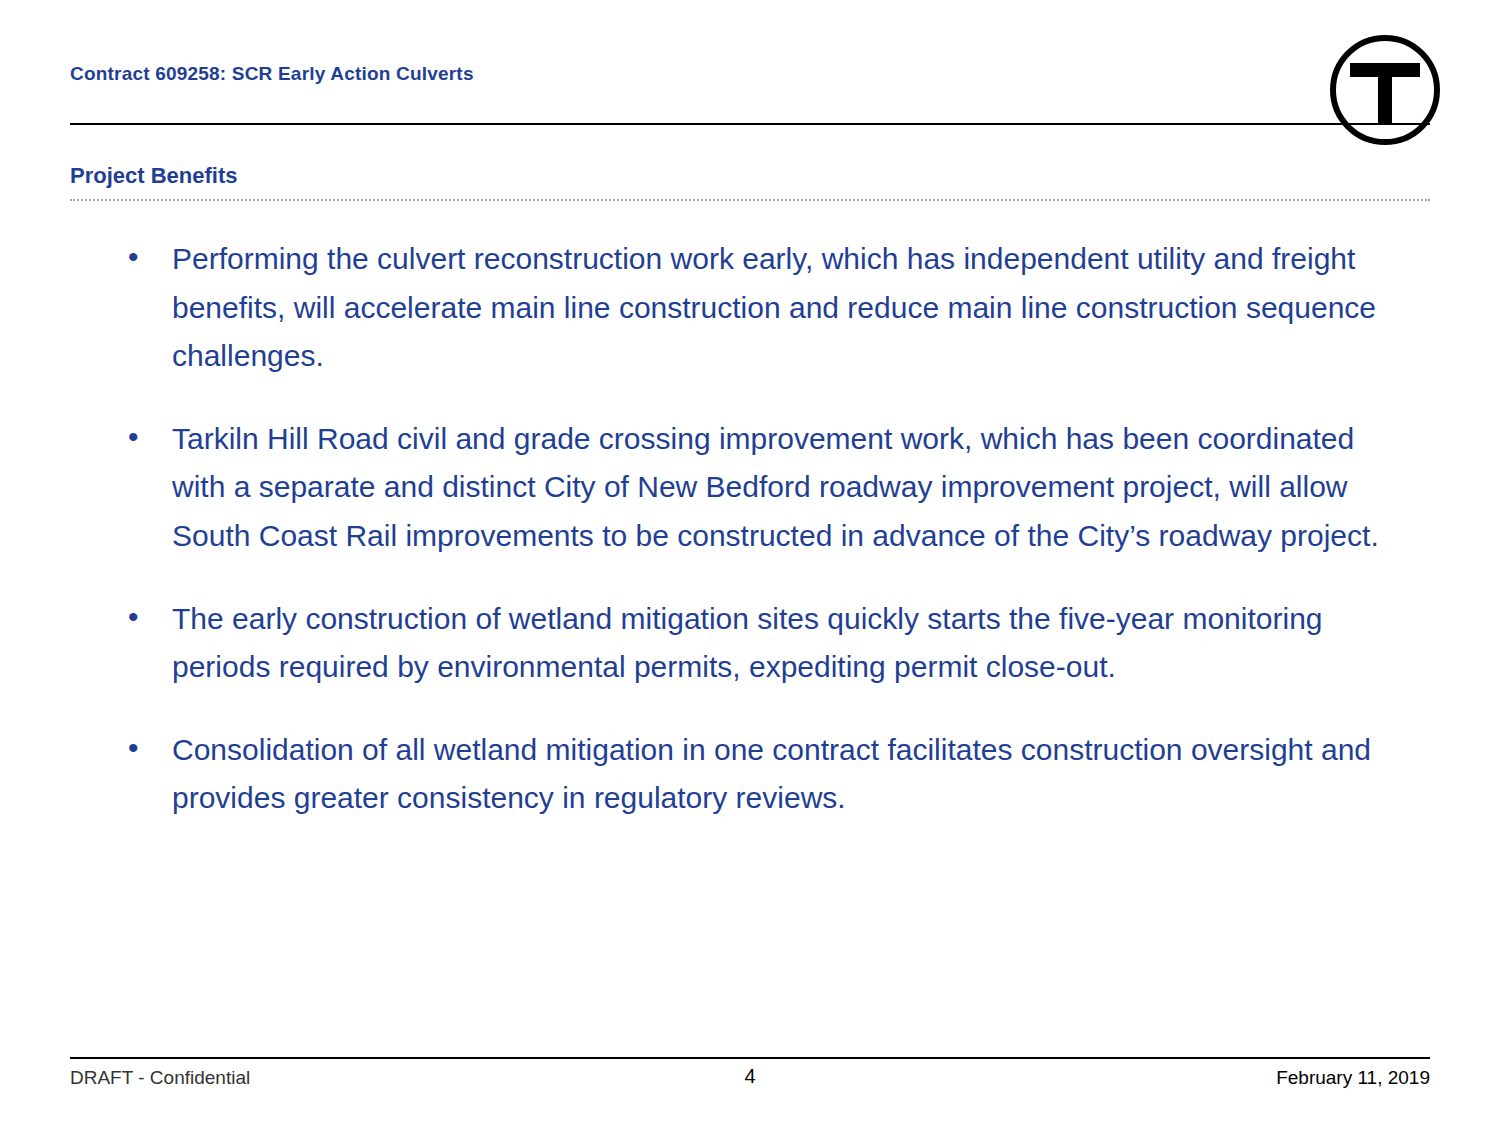Contract 609258: SCR Early Action Culverts
Project Benefits
Performing the culvert reconstruction work early, which has independent utility and freight benefits, will accelerate main line construction and reduce main line construction sequence challenges.
Tarkiln Hill Road civil and grade crossing improvement work, which has been coordinated with a separate and distinct City of New Bedford roadway improvement project, will allow South Coast Rail improvements to be constructed in advance of the City’s roadway project.
The early construction of wetland mitigation sites quickly starts the five-year monitoring periods required by environmental permits, expediting permit close-out.
Consolidation of all wetland mitigation in one contract facilitates construction oversight and provides greater consistency in regulatory reviews.
DRAFT - Confidential
4
February 11, 2019